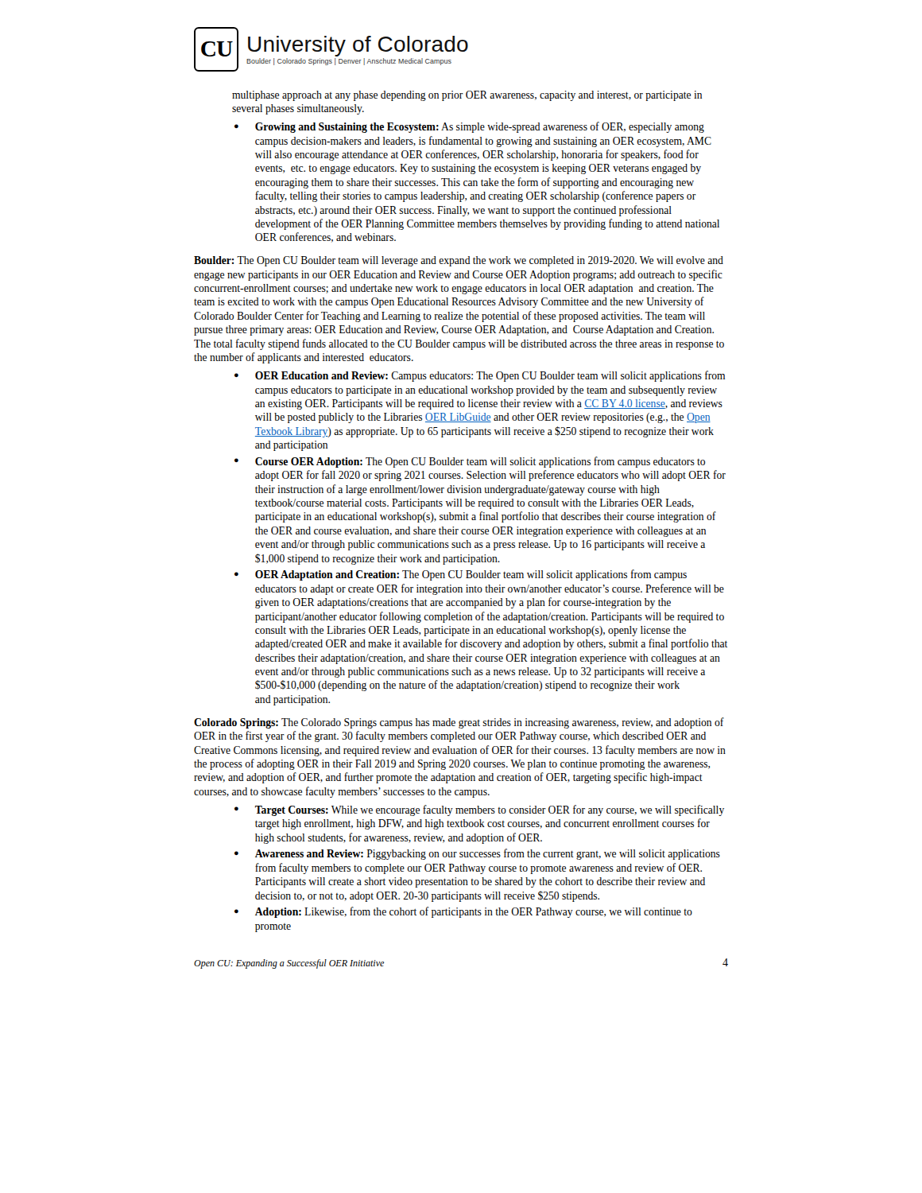CU
University of Colorado
Boulder | Colorado Springs | Denver | Anschutz Medical Campus
multiphase approach at any phase depending on prior OER awareness, capacity and interest, or participate in several phases simultaneously.
Growing and Sustaining the Ecosystem: As simple wide-spread awareness of OER, especially among campus decision-makers and leaders, is fundamental to growing and sustaining an OER ecosystem, AMC will also encourage attendance at OER conferences, OER scholarship, honoraria for speakers, food for events, etc. to engage educators. Key to sustaining the ecosystem is keeping OER veterans engaged by encouraging them to share their successes. This can take the form of supporting and encouraging new faculty, telling their stories to campus leadership, and creating OER scholarship (conference papers or abstracts, etc.) around their OER success. Finally, we want to support the continued professional development of the OER Planning Committee members themselves by providing funding to attend national OER conferences, and webinars.
Boulder: The Open CU Boulder team will leverage and expand the work we completed in 2019-2020. We will evolve and engage new participants in our OER Education and Review and Course OER Adoption programs; add outreach to specific concurrent-enrollment courses; and undertake new work to engage educators in local OER adaptation and creation. The team is excited to work with the campus Open Educational Resources Advisory Committee and the new University of Colorado Boulder Center for Teaching and Learning to realize the potential of these proposed activities. The team will pursue three primary areas: OER Education and Review, Course OER Adaptation, and Course Adaptation and Creation. The total faculty stipend funds allocated to the CU Boulder campus will be distributed across the three areas in response to the number of applicants and interested educators.
OER Education and Review: Campus educators: The Open CU Boulder team will solicit applications from campus educators to participate in an educational workshop provided by the team and subsequently review an existing OER. Participants will be required to license their review with a CC BY 4.0 license, and reviews will be posted publicly to the Libraries OER LibGuide and other OER review repositories (e.g., the Open Texbook Library) as appropriate. Up to 65 participants will receive a $250 stipend to recognize their work and participation
Course OER Adoption: The Open CU Boulder team will solicit applications from campus educators to adopt OER for fall 2020 or spring 2021 courses. Selection will preference educators who will adopt OER for their instruction of a large enrollment/lower division undergraduate/gateway course with high textbook/course material costs. Participants will be required to consult with the Libraries OER Leads, participate in an educational workshop(s), submit a final portfolio that describes their course integration of the OER and course evaluation, and share their course OER integration experience with colleagues at an event and/or through public communications such as a press release. Up to 16 participants will receive a $1,000 stipend to recognize their work and participation.
OER Adaptation and Creation: The Open CU Boulder team will solicit applications from campus educators to adapt or create OER for integration into their own/another educator’s course. Preference will be given to OER adaptations/creations that are accompanied by a plan for course-integration by the participant/another educator following completion of the adaptation/creation. Participants will be required to consult with the Libraries OER Leads, participate in an educational workshop(s), openly license the adapted/created OER and make it available for discovery and adoption by others, submit a final portfolio that describes their adaptation/creation, and share their course OER integration experience with colleagues at an event and/or through public communications such as a news release. Up to 32 participants will receive a $500-$10,000 (depending on the nature of the adaptation/creation) stipend to recognize their work and participation.
Colorado Springs: The Colorado Springs campus has made great strides in increasing awareness, review, and adoption of OER in the first year of the grant. 30 faculty members completed our OER Pathway course, which described OER and Creative Commons licensing, and required review and evaluation of OER for their courses. 13 faculty members are now in the process of adopting OER in their Fall 2019 and Spring 2020 courses. We plan to continue promoting the awareness, review, and adoption of OER, and further promote the adaptation and creation of OER, targeting specific high-impact courses, and to showcase faculty members’ successes to the campus.
Target Courses: While we encourage faculty members to consider OER for any course, we will specifically target high enrollment, high DFW, and high textbook cost courses, and concurrent enrollment courses for high school students, for awareness, review, and adoption of OER.
Awareness and Review: Piggybacking on our successes from the current grant, we will solicit applications from faculty members to complete our OER Pathway course to promote awareness and review of OER. Participants will create a short video presentation to be shared by the cohort to describe their review and decision to, or not to, adopt OER. 20-30 participants will receive $250 stipends.
Adoption: Likewise, from the cohort of participants in the OER Pathway course, we will continue to promote
Open CU: Expanding a Successful OER Initiative
4